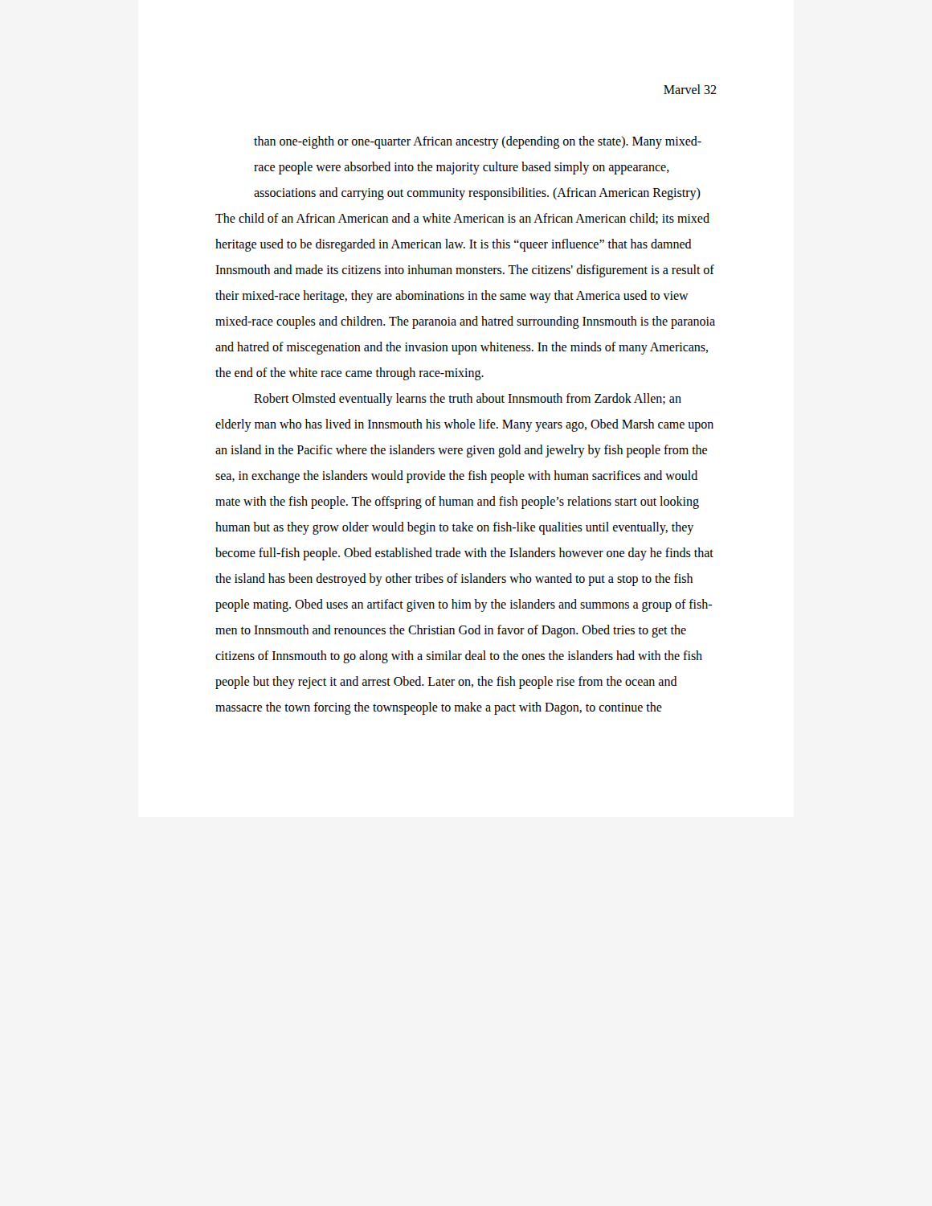Marvel 32
than one-eighth or one-quarter African ancestry (depending on the state). Many mixed-race people were absorbed into the majority culture based simply on appearance, associations and carrying out community responsibilities. (African American Registry)
The child of an African American and a white American is an African American child; its mixed heritage used to be disregarded in American law. It is this “queer influence” that has damned Innsmouth and made its citizens into inhuman monsters. The citizens' disfigurement is a result of their mixed-race heritage, they are abominations in the same way that America used to view mixed-race couples and children. The paranoia and hatred surrounding Innsmouth is the paranoia and hatred of miscegenation and the invasion upon whiteness. In the minds of many Americans, the end of the white race came through race-mixing.
Robert Olmsted eventually learns the truth about Innsmouth from Zardok Allen; an elderly man who has lived in Innsmouth his whole life. Many years ago, Obed Marsh came upon an island in the Pacific where the islanders were given gold and jewelry by fish people from the sea, in exchange the islanders would provide the fish people with human sacrifices and would mate with the fish people. The offspring of human and fish people’s relations start out looking human but as they grow older would begin to take on fish-like qualities until eventually, they become full-fish people. Obed established trade with the Islanders however one day he finds that the island has been destroyed by other tribes of islanders who wanted to put a stop to the fish people mating. Obed uses an artifact given to him by the islanders and summons a group of fish-men to Innsmouth and renounces the Christian God in favor of Dagon. Obed tries to get the citizens of Innsmouth to go along with a similar deal to the ones the islanders had with the fish people but they reject it and arrest Obed. Later on, the fish people rise from the ocean and massacre the town forcing the townspeople to make a pact with Dagon, to continue the